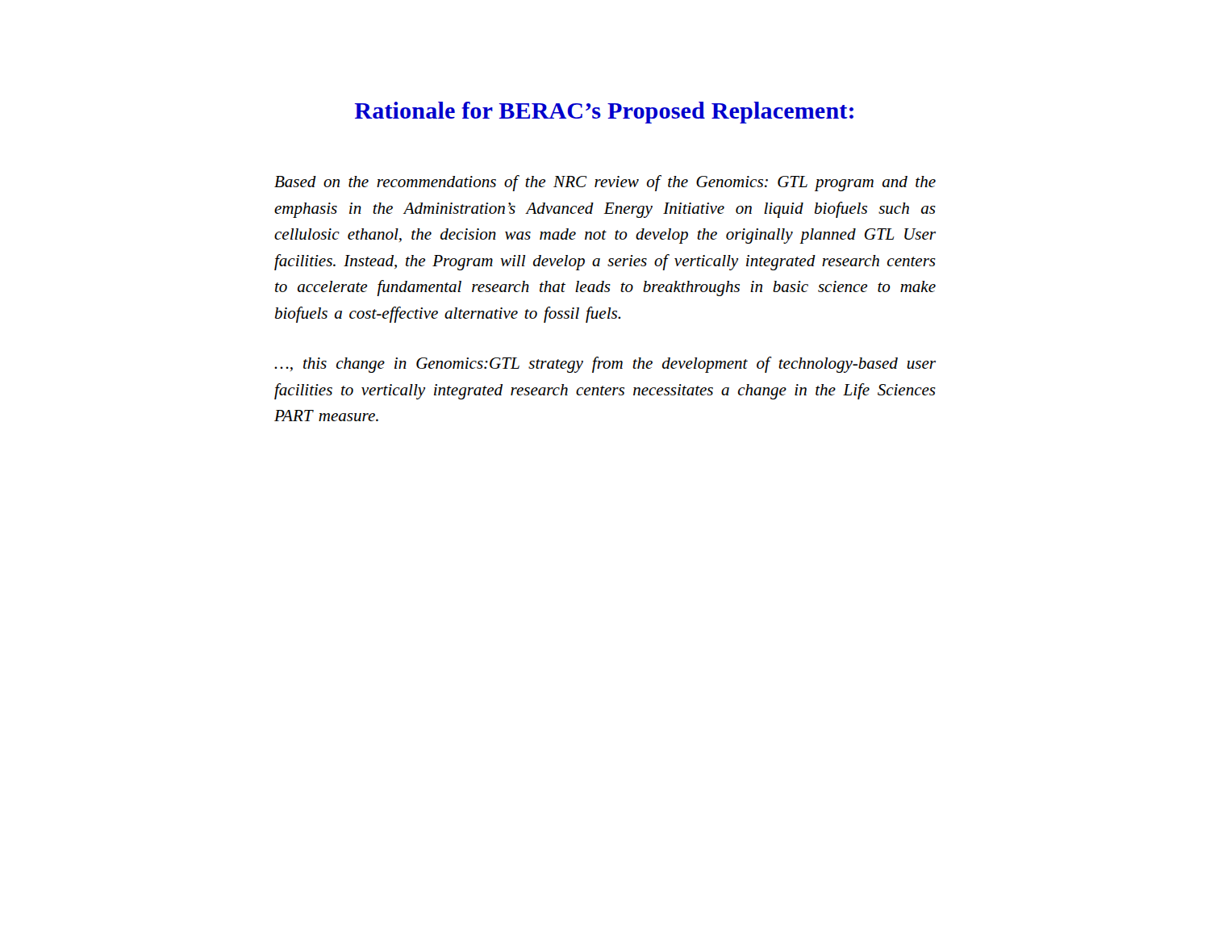Rationale for BERAC’s Proposed Replacement:
Based on the recommendations of the NRC review of the Genomics: GTL program and the emphasis in the Administration’s Advanced Energy Initiative on liquid biofuels such as cellulosic ethanol, the decision was made not to develop the originally planned GTL User facilities. Instead, the Program will develop a series of vertically integrated research centers to accelerate fundamental research that leads to breakthroughs in basic science to make biofuels a cost-effective alternative to fossil fuels.
…, this change in Genomics:GTL strategy from the development of technology-based user facilities to vertically integrated research centers necessitates a change in the Life Sciences PART measure.